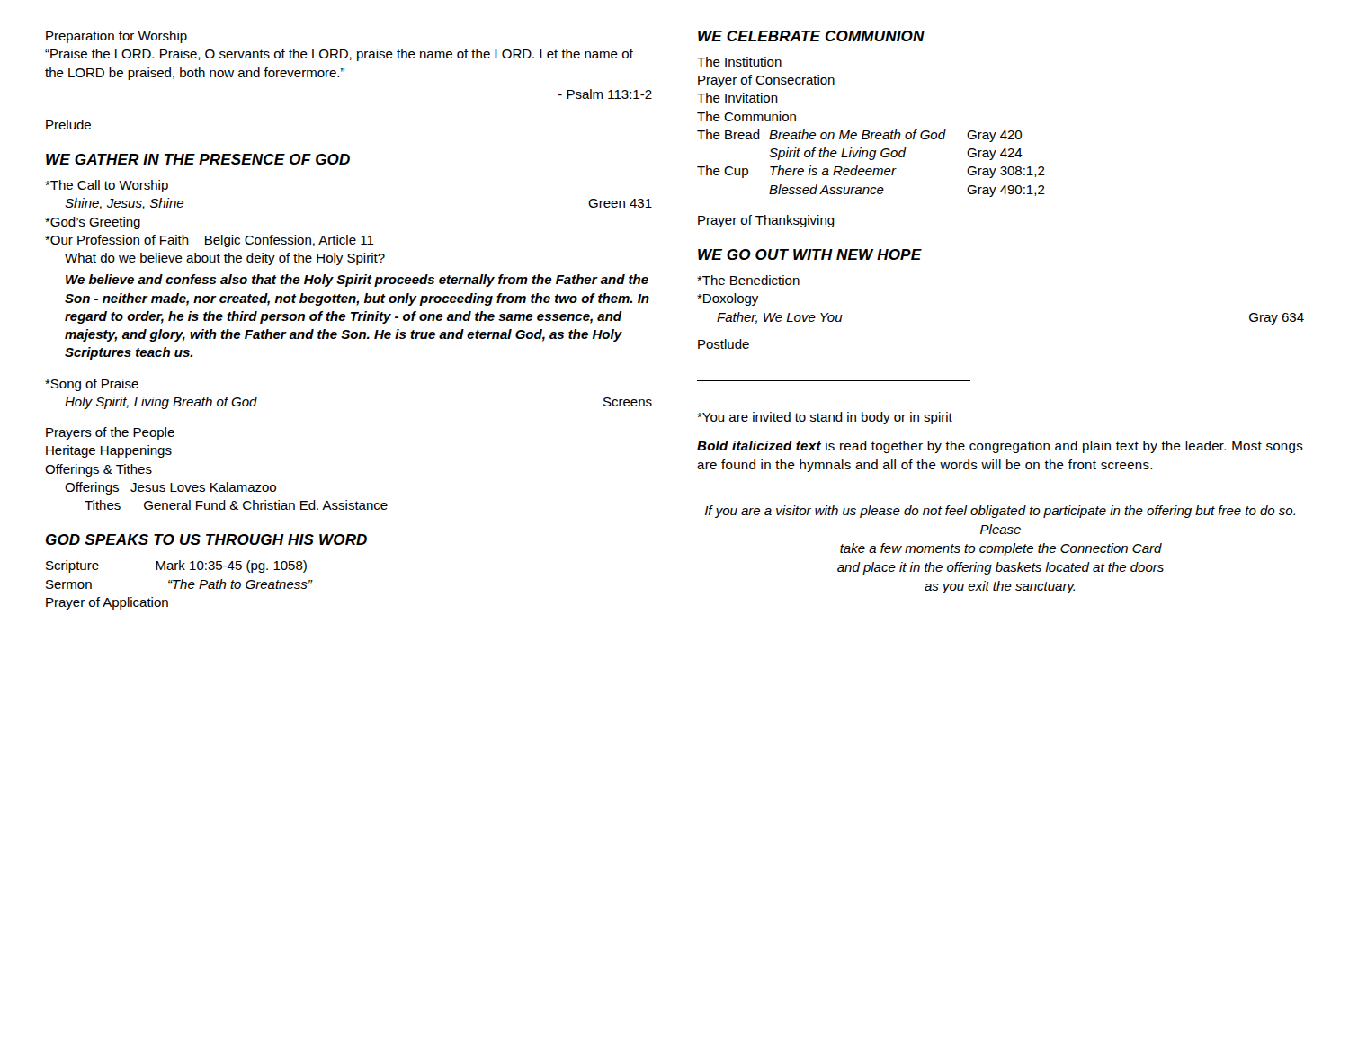Preparation for Worship
“Praise the LORD. Praise, O servants of the LORD, praise the name of the LORD. Let the name of the LORD be praised, both now and forevermore.”
- Psalm 113:1-2
Prelude
WE GATHER IN THE PRESENCE OF GOD
*The Call to Worship
Shine, Jesus, Shine Green 431
*God’s Greeting
*Our Profession of Faith Belgic Confession, Article 11
What do we believe about the deity of the Holy Spirit?
We believe and confess also that the Holy Spirit proceeds eternally from the Father and the Son - neither made, nor created, not begotten, but only proceeding from the two of them. In regard to order, he is the third person of the Trinity - of one and the same essence, and majesty, and glory, with the Father and the Son. He is true and eternal God, as the Holy Scriptures teach us.
*Song of Praise
Holy Spirit, Living Breath of God Screens
Prayers of the People
Heritage Happenings
Offerings & Tithes
Offerings Jesus Loves Kalamazoo
Tithes General Fund & Christian Ed. Assistance
GOD SPEAKS TO US THROUGH HIS WORD
Scripture Mark 10:35-45 (pg. 1058)
Sermon “The Path to Greatness”
Prayer of Application
WE CELEBRATE COMMUNION
The Institution
Prayer of Consecration
The Invitation
The Communion
| The Bread | Breathe on Me Breath of God | Gray 420 |
| | Spirit of the Living God | Gray 424 |
| The Cup | There is a Redeemer | Gray 308:1,2 |
| | Blessed Assurance | Gray 490:1,2 |
Prayer of Thanksgiving
WE GO OUT WITH NEW HOPE
*The Benediction
*Doxology
Father, We Love You Gray 634
Postlude
*You are invited to stand in body or in spirit
Bold italicized text is read together by the congregation and plain text by the leader. Most songs are found in the hymnals and all of the words will be on the front screens.
If you are a visitor with us please do not feel obligated to participate in the offering but free to do so. Please
take a few moments to complete the Connection Card
and place it in the offering baskets located at the doors
as you exit the sanctuary.